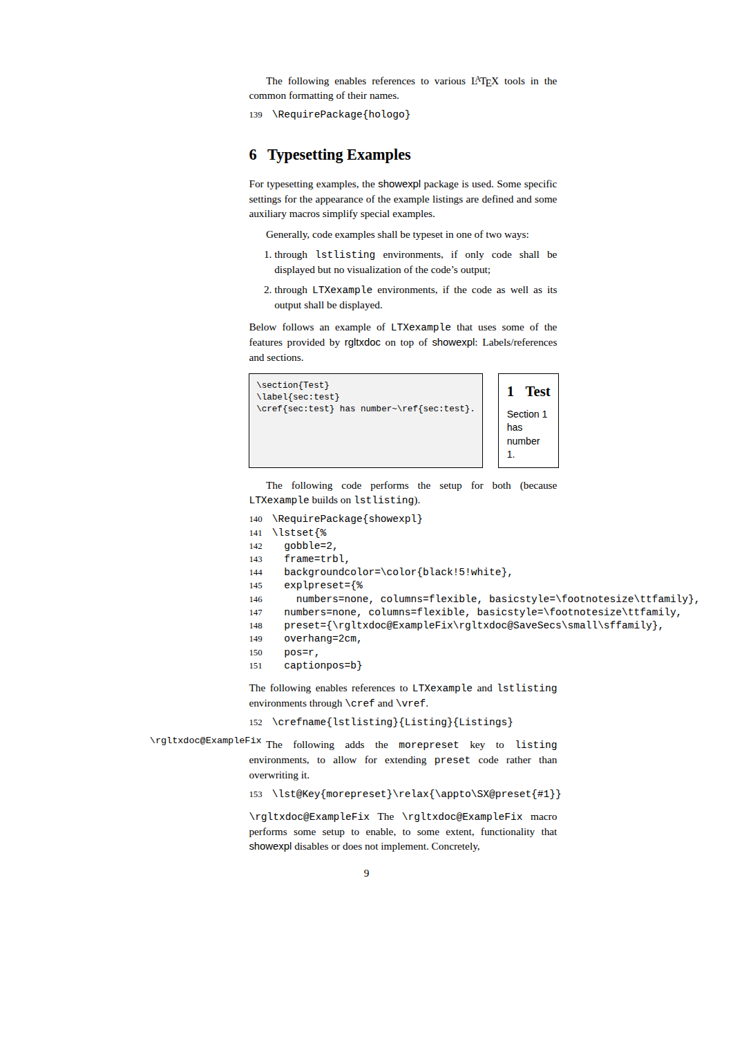The following enables references to various LATEX tools in the common formatting of their names.
139\RequirePackage{hologo}
6 Typesetting Examples
For typesetting examples, the showexpl package is used. Some specific settings for the appearance of the example listings are defined and some auxiliary macros simplify special examples.
Generally, code examples shall be typeset in one of two ways:
through lstlisting environments, if only code shall be displayed but no visualization of the code’s output;
through LTXexample environments, if the code as well as its output shall be displayed.
Below follows an example of LTXexample that uses some of the features provided by rgltxdoc on top of showexpl: Labels/references and sections.
\section{Test}
\label{sec:test}
\cref{sec:test} has number~\ref{sec:test}.
1 Test
Section 1 has number 1.
The following code performs the setup for both (because LTXexample builds on lstlisting).
140\RequirePackage{showexpl}
141\lstset{%
142 gobble=2,
143 frame=trbl,
144 backgroundcolor=\color{black!5!white},
145 explpreset={%
146 numbers=none, columns=flexible, basicstyle=\footnotesize\ttfamily},
147 numbers=none, columns=flexible, basicstyle=\footnotesize\ttfamily,
148 preset={\rgltxdoc@ExampleFix\rgltxdoc@SaveSecs\small\sffamily},
149 overhang=2cm,
150 pos=r,
151 captionpos=b}
The following enables references to LTXexample and lstlisting environments through \cref and \vref.
152\crefname{lstlisting}{Listing}{Listings}
The following adds the morepreset key to listing environments, to allow for extending preset code rather than overwriting it.
153\lst@Key{morepreset}\relax{\appto\SX@preset{#1}}
\rgltxdoc@ExampleFix The \rgltxdoc@ExampleFix macro performs some setup to enable, to some extent, functionality that showexpl disables or does not implement. Concretely,
\rgltxdoc@ExampleFix
9